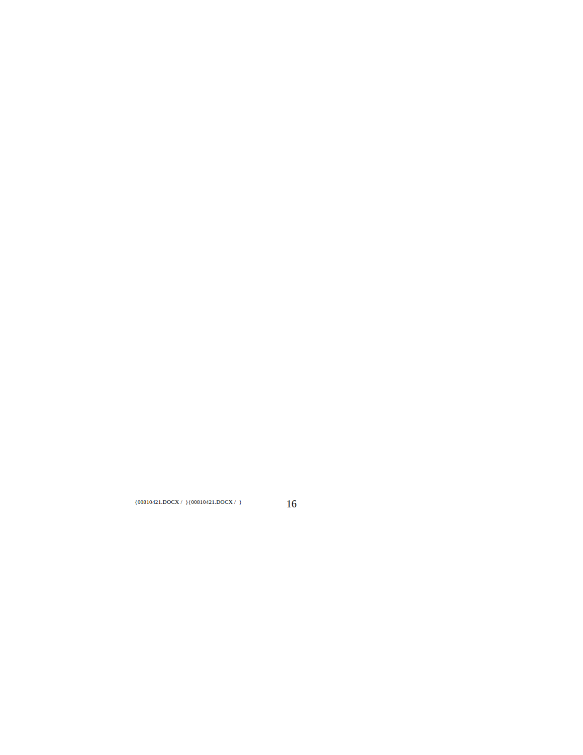{00810421.DOCX / }{00810421.DOCX / }
16